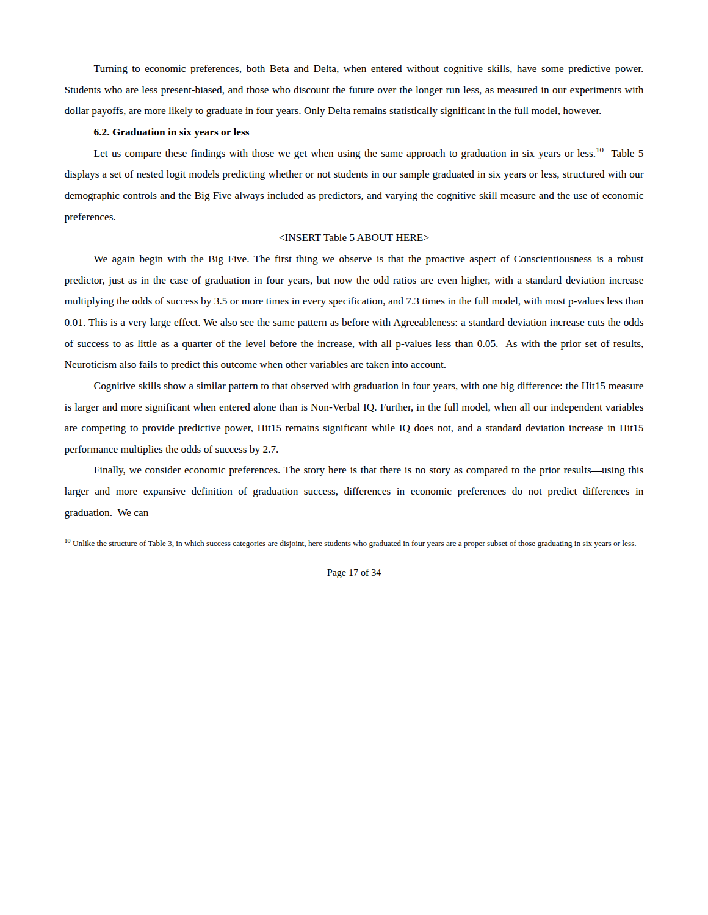Turning to economic preferences, both Beta and Delta, when entered without cognitive skills, have some predictive power. Students who are less present-biased, and those who discount the future over the longer run less, as measured in our experiments with dollar payoffs, are more likely to graduate in four years. Only Delta remains statistically significant in the full model, however.
6.2. Graduation in six years or less
Let us compare these findings with those we get when using the same approach to graduation in six years or less.10 Table 5 displays a set of nested logit models predicting whether or not students in our sample graduated in six years or less, structured with our demographic controls and the Big Five always included as predictors, and varying the cognitive skill measure and the use of economic preferences.
<INSERT Table 5 ABOUT HERE>
We again begin with the Big Five. The first thing we observe is that the proactive aspect of Conscientiousness is a robust predictor, just as in the case of graduation in four years, but now the odd ratios are even higher, with a standard deviation increase multiplying the odds of success by 3.5 or more times in every specification, and 7.3 times in the full model, with most p-values less than 0.01. This is a very large effect. We also see the same pattern as before with Agreeableness: a standard deviation increase cuts the odds of success to as little as a quarter of the level before the increase, with all p-values less than 0.05. As with the prior set of results, Neuroticism also fails to predict this outcome when other variables are taken into account.
Cognitive skills show a similar pattern to that observed with graduation in four years, with one big difference: the Hit15 measure is larger and more significant when entered alone than is Non-Verbal IQ. Further, in the full model, when all our independent variables are competing to provide predictive power, Hit15 remains significant while IQ does not, and a standard deviation increase in Hit15 performance multiplies the odds of success by 2.7.
Finally, we consider economic preferences. The story here is that there is no story as compared to the prior results—using this larger and more expansive definition of graduation success, differences in economic preferences do not predict differences in graduation. We can
10 Unlike the structure of Table 3, in which success categories are disjoint, here students who graduated in four years are a proper subset of those graduating in six years or less.
Page 17 of 34